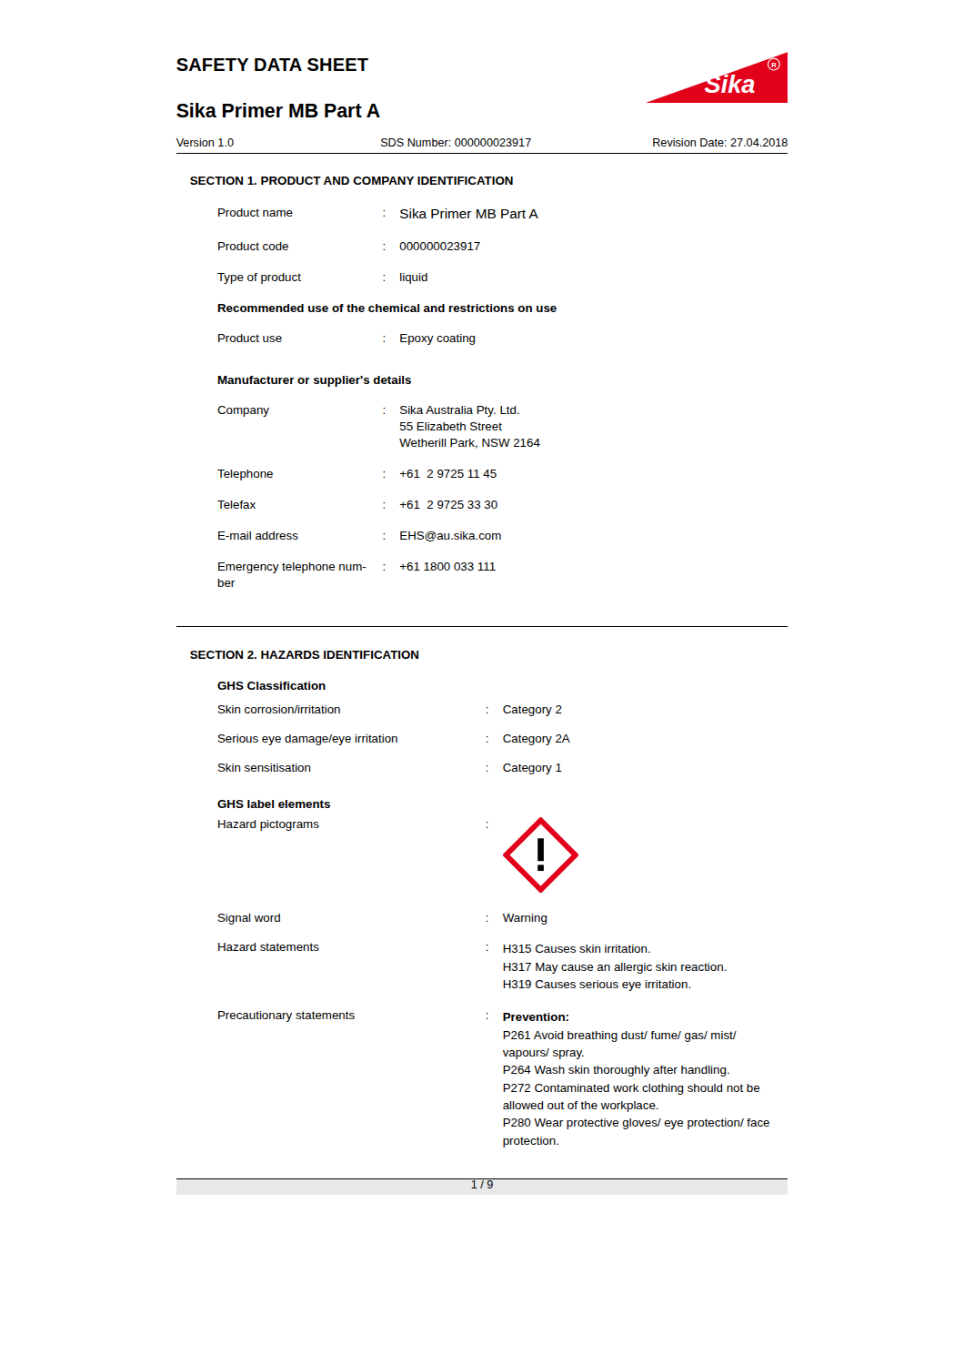SAFETY DATA SHEET
Sika Primer MB Part A
Sika R
Version 1.0
SDS Number: 000000023917
Revision Date: 27.04.2018
SECTION 1. PRODUCT AND COMPANY IDENTIFICATION
| Product name | : | Sika Primer MB Part A |
| Product code | : | 000000023917 |
| Type of product | : | liquid |
| Recommended use of the chemical and restrictions on use |
| Product use | : | Epoxy coating |
| Manufacturer or supplier's details |
| Company | : | Sika Australia Pty. Ltd. 55 Elizabeth Street Wetherill Park, NSW 2164 |
| Telephone | : | +61 2 9725 11 45 |
| Telefax | : | +61 2 9725 33 30 |
| E-mail address | : | EHS@au.sika.com |
| Emergency telephone num- ber | : | +61 1800 033 111 |
SECTION 2. HAZARDS IDENTIFICATION
| GHS Classification |
| Skin corrosion/irritation | : | Category 2 |
| Serious eye damage/eye irritation | : | Category 2A |
| Skin sensitisation | : | Category 1 |
| GHS label elements |
| Hazard pictograms | : | |
| Signal word | : | Warning |
| Hazard statements | : | H315 Causes skin irritation. H317 May cause an allergic skin reaction. H319 Causes serious eye irritation. |
| Precautionary statements | : | Prevention: P261 Avoid breathing dust/ fume/ gas/ mist/ vapours/ spray. P264 Wash skin thoroughly after handling. P272 Contaminated work clothing should not be allowed out of the workplace. P280 Wear protective gloves/ eye protection/ face protection. |
1 / 9